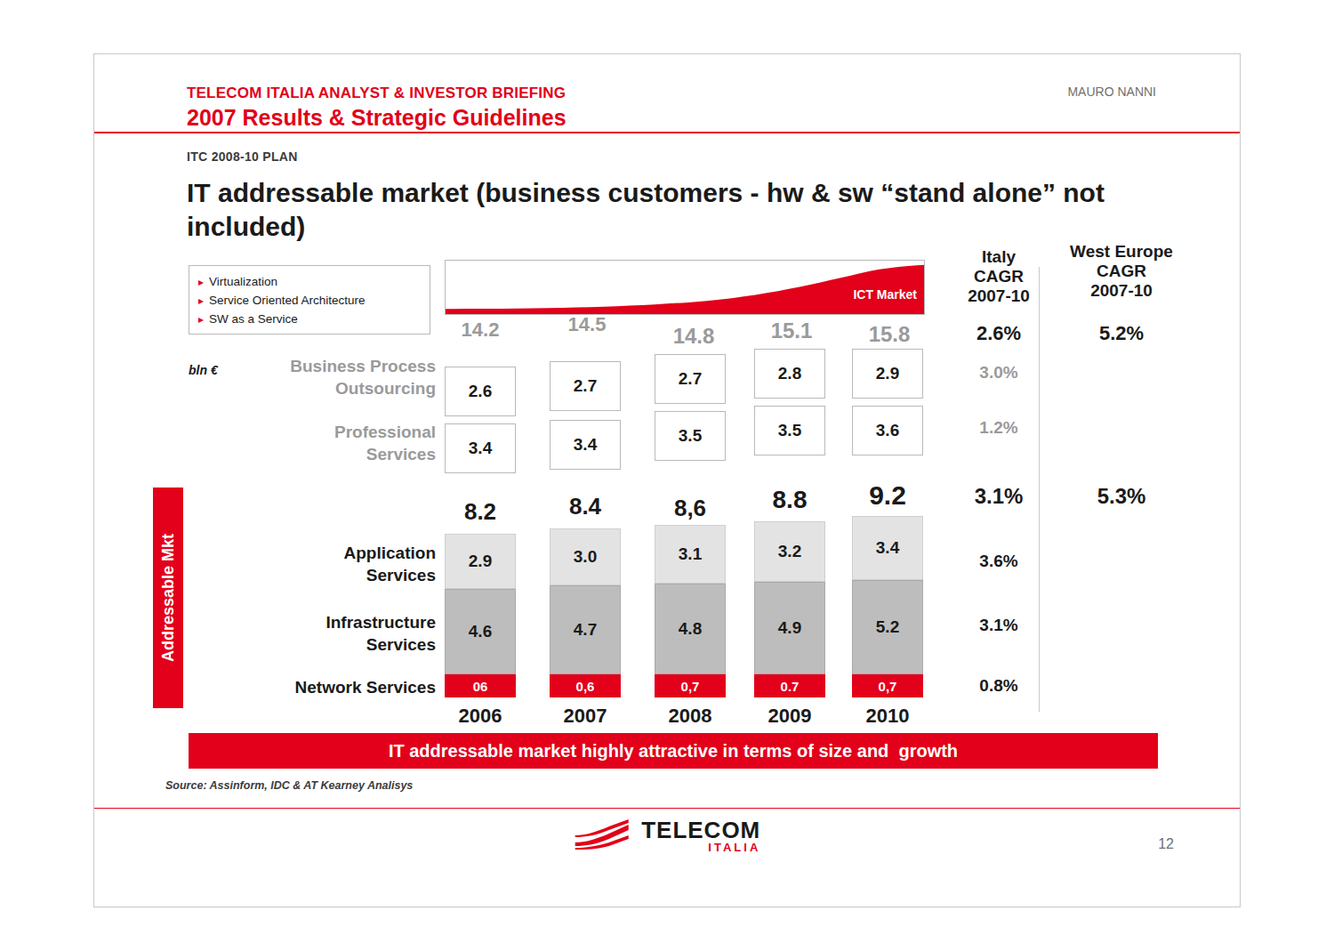TELECOM ITALIA ANALYST & INVESTOR BRIEFING
2007 Results & Strategic Guidelines
MAURO NANNI
ITC 2008-10 PLAN
IT addressable market (business customers - hw & sw “stand alone” not included)
Virtualization
Service Oriented Architecture
SW as a Service
ICT Market
Italy
CAGR
2007-10
West Europe
CAGR
2007-10
bln €
Business Process
Outsourcing
Professional
Services
Application
Services
Infrastructure
Services
Network Services
Addressable Mkt
14.2
14.5
14.8
15.1
15.8
2.6
2.7
2.7
2.8
2.9
3.4
3.4
3.5
3.5
3.6
8.2
8.4
8,6
8.8
9.2
2.9
4.6
06
3.0
4.7
0,6
3.1
4.8
0,7
3.2
4.9
0.7
3.4
5.2
0,7
2006
2007
2008
2009
2010
2.6%
5.2%
3.0%
1.2%
3.1%
5.3%
3.6%
3.1%
0.8%
IT addressable market highly attractive in terms of size and growth
Source: Assinform, IDC & AT Kearney Analisys
TELECOM
ITALIA
12